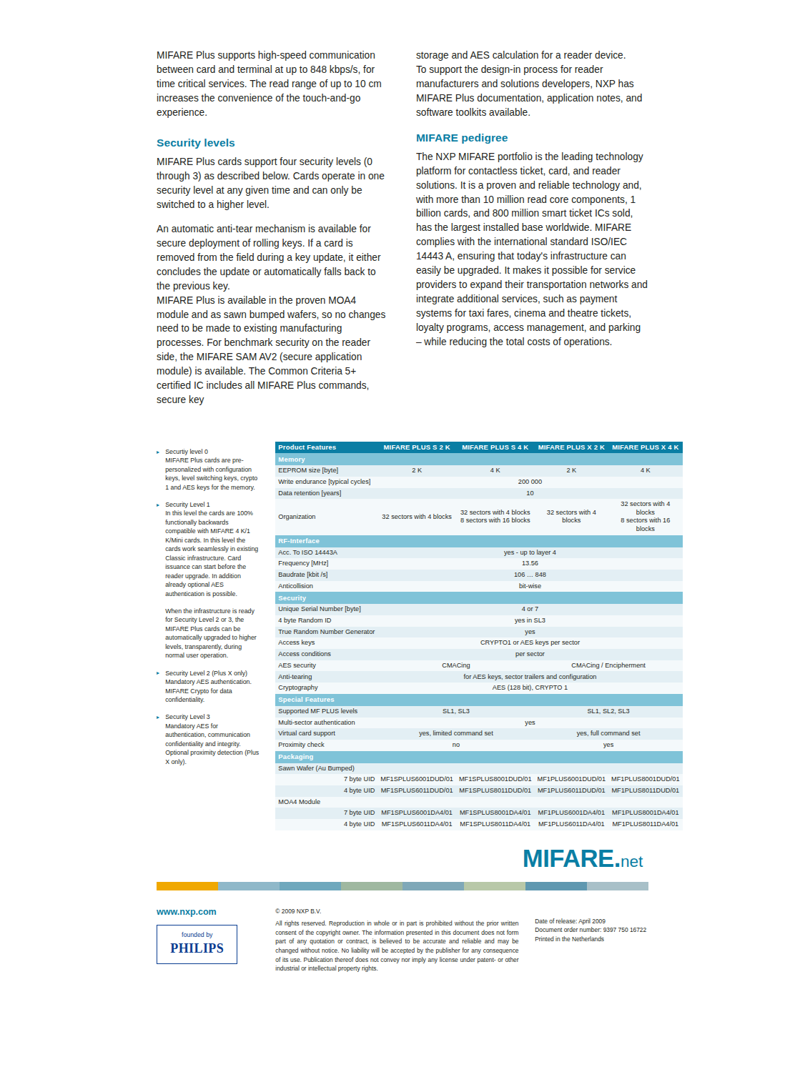MIFARE Plus supports high-speed communication between card and terminal at up to 848 kbps/s, for time critical services. The read range of up to 10 cm increases the convenience of the touch-and-go experience.
Security levels
MIFARE Plus cards support four security levels (0 through 3) as described below. Cards operate in one security level at any given time and can only be switched to a higher level.
An automatic anti-tear mechanism is available for secure deployment of rolling keys. If a card is removed from the field during a key update, it either concludes the update or automatically falls back to the previous key.
MIFARE Plus is available in the proven MOA4 module and as sawn bumped wafers, so no changes need to be made to existing manufacturing processes. For benchmark security on the reader side, the MIFARE SAM AV2 (secure application module) is available. The Common Criteria 5+ certified IC includes all MIFARE Plus commands, secure key
storage and AES calculation for a reader device.
To support the design-in process for reader manufacturers and solutions developers, NXP has MIFARE Plus documentation, application notes, and software toolkits available.
MIFARE pedigree
The NXP MIFARE portfolio is the leading technology platform for contactless ticket, card, and reader solutions. It is a proven and reliable technology and, with more than 10 million read core components, 1 billion cards, and 800 million smart ticket ICs sold, has the largest installed base worldwide. MIFARE complies with the international standard ISO/IEC 14443 A, ensuring that today's infrastructure can easily be upgraded. It makes it possible for service providers to expand their transportation networks and integrate additional services, such as payment systems for taxi fares, cinema and theatre tickets, loyalty programs, access management, and parking – while reducing the total costs of operations.
Securtiy level 0
MIFARE Plus cards are pre-personalized with configuration keys, level switching keys, crypto 1 and AES keys for the memory.
Security Level 1
In this level the cards are 100% functionally backwards compatible with MIFARE 4 K/1 K/Mini cards. In this level the cards work seamlessly in existing Classic infrastructure. Card issuance can start before the reader upgrade. In addition already optional AES authentication is possible.
When the infrastructure is ready for Security Level 2 or 3, the MIFARE Plus cards can be automatically upgraded to higher levels, transparently, during normal user operation.
Security Level 2 (Plus X only) Mandatory AES authentication. MIFARE Crypto for data confidentiality.
Security Level 3
Mandatory AES for authentication, communication confidentiality and integrity. Optional proximity detection (Plus X only).
| Product Features | MIFARE PLUS S 2 K | MIFARE PLUS S 4 K | MIFARE PLUS X 2 K | MIFARE PLUS X 4 K |
| --- | --- | --- | --- | --- |
| Memory |
| EEPROM size [byte] | 2 K | 4 K | 2 K | 4 K |
| Write endurance [typical cycles] | 200 000 |
| Data retention [years] | 10 |
| Organization | 32 sectors with 4 blocks | 32 sectors with 4 blocks 8 sectors with 16 blocks | 32 sectors with 4 blocks | 32 sectors with 4 blocks 8 sectors with 16 blocks |
| RF-Interface |
| Acc. To ISO 14443A | yes - up to layer 4 |
| Frequency [MHz] | 13.56 |
| Baudrate [kbit /s] | 106 … 848 |
| Anticollision | bit-wise |
| Security |
| Unique Serial Number [byte] | 4 or 7 |
| 4 byte Random ID | yes in SL3 |
| True Random Number Generator | yes |
| Access keys | CRYPTO1 or AES keys per sector |
| Access conditions | per sector |
| AES security | CMACing | CMACing / Encipherment |
| Anti-tearing | for AES keys, sector trailers and configuration |
| Cryptography | AES (128 bit), CRYPTO 1 |
| Special Features |
| Supported MF PLUS levels | SL1, SL3 | SL1, SL2, SL3 |
| Multi-sector authentication | yes |
| Virtual card support | yes, limited command set | yes, full command set |
| Proximity check | no | yes |
| Packaging |
| Sawn Wafer (Au Bumped) | | | | |
| | 7 byte UID | MF1SPLUS6001DUD/01 | MF1SPLUS8001DUD/01 | MF1PLUS6001DUD/01 | MF1PLUS8001DUD/01 |
| | 4 byte UID | MF1SPLUS6011DUD/01 | MF1SPLUS8011DUD/01 | MF1PLUS6011DUD/01 | MF1PLUS8011DUD/01 |
| MOA4 Module | | | | |
| | 7 byte UID | MF1SPLUS6001DA4/01 | MF1SPLUS8001DA4/01 | MF1PLUS6001DA4/01 | MF1PLUS8001DA4/01 |
| | 4 byte UID | MF1SPLUS6011DA4/01 | MF1SPLUS8011DA4/01 | MF1PLUS6011DA4/01 | MF1PLUS8011DA4/01 |
MIFARE. net
www.nxp.com
founded by
PHILIPS
© 2009 NXP B.V.
All rights reserved. Reproduction in whole or in part is prohibited without the prior written consent of the copyright owner. The information presented in this document does not form part of any quotation or contract, is believed to be accurate and reliable and may be changed without notice. No liability will be accepted by the publisher for any consequence of its use. Publication thereof does not convey nor imply any license under patent- or other industrial or intellectual property rights.
Date of release: April 2009
Document order number: 9397 750 16722
Printed in the Netherlands